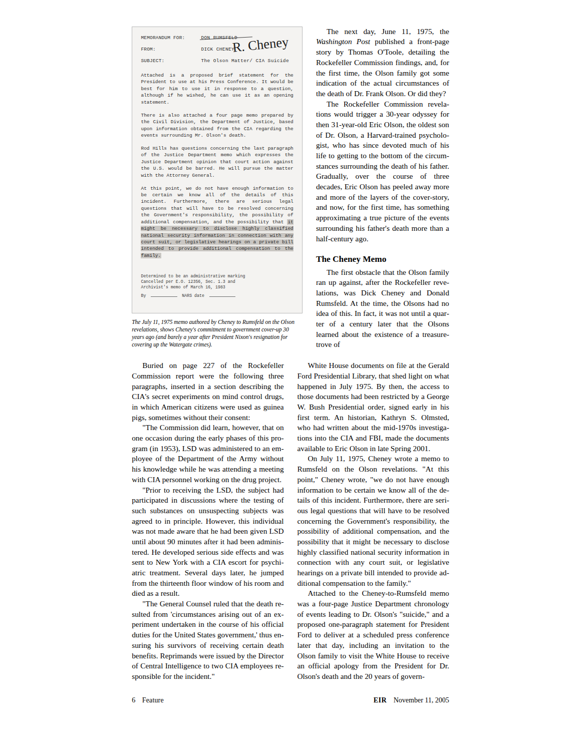MEMORANDUM FOR: DON RUMSFELD FROM: DICK CHENEY SUBJECT: The Olson Matter/ CIA Suicide R. Cheney
Attached is a proposed brief statement for the President to use at his Press Conference. It would be best for him to use it in response to a question, although if he wished, he can use it as an opening statement.
There is also attached a four page memo prepared by the Civil Division, the Department of Justice, based upon information obtained from the CIA regarding the events surrounding Mr. Olson's death.
Rod Hills has questions concerning the last paragraph of the Justice Department memo which expresses the Justice Department opinion that court action against the U.S. would be barred. He will pursue the matter with the Attorney General.
At this point, we do not have enough information to be certain we know all of the details of this incident. Furthermore, there are serious legal questions that will have to be resolved concerning the Government's responsibility, the possibility of additional compensation, and the possibility that it might be necessary to disclose highly classified national security information in connection with any court suit, or legislative hearings on a private bill intended to provide additional compensation to the family.
Determined to be an administrative marking Cancelled per E.O. 12356, Sec. 1.3 and Archivist's memo of March 16, 1983 By NARS date
The July 11, 1975 memo authored by Cheney to Rumsfeld on the Olson revelations, shows Cheney's commitment to government cover-up 30 years ago (and barely a year after President Nixon's resignation for covering up the Watergate crimes).
The next day, June 11, 1975, the Washington Post published a front-page story by Thomas O'Toole, detailing the Rockefeller Commission findings, and, for the first time, the Olson family got some indication of the actual circumstances of the death of Dr. Frank Olson. Or did they?
The Rockefeller Commission revelations would trigger a 30-year odyssey for then 31-year-old Eric Olson, the oldest son of Dr. Olson, a Harvard-trained psychologist, who has since devoted much of his life to getting to the bottom of the circumstances surrounding the death of his father. Gradually, over the course of three decades, Eric Olson has peeled away more and more of the layers of the cover-story, and now, for the first time, has something approximating a true picture of the events surrounding his father's death more than a half-century ago.
The Cheney Memo
The first obstacle that the Olson family ran up against, after the Rockefeller revelations, was Dick Cheney and Donald Rumsfeld. At the time, the Olsons had no idea of this. In fact, it was not until a quarter of a century later that the Olsons learned about the existence of a treasure-trove of
Buried on page 227 of the Rockefeller Commission report were the following three paragraphs, inserted in a section describing the CIA's secret experiments on mind control drugs, in which American citizens were used as guinea pigs, sometimes without their consent:
"The Commission did learn, however, that on one occasion during the early phases of this program (in 1953), LSD was administered to an employee of the Department of the Army without his knowledge while he was attending a meeting with CIA personnel working on the drug project.
"Prior to receiving the LSD, the subject had participated in discussions where the testing of such substances on unsuspecting subjects was agreed to in principle. However, this individual was not made aware that he had been given LSD until about 90 minutes after it had been administered. He developed serious side effects and was sent to New York with a CIA escort for psychiatric treatment. Several days later, he jumped from the thirteenth floor window of his room and died as a result.
"The General Counsel ruled that the death resulted from 'circumstances arising out of an experiment undertaken in the course of his official duties for the United States government,' thus ensuring his survivors of receiving certain death benefits. Reprimands were issued by the Director of Central Intelligence to two CIA employees responsible for the incident."
White House documents on file at the Gerald Ford Presidential Library, that shed light on what happened in July 1975. By then, the access to those documents had been restricted by a George W. Bush Presidential order, signed early in his first term. An historian, Kathryn S. Olmsted, who had written about the mid-1970s investigations into the CIA and FBI, made the documents available to Eric Olson in late Spring 2001.
On July 11, 1975, Cheney wrote a memo to Rumsfeld on the Olson revelations. "At this point," Cheney wrote, "we do not have enough information to be certain we know all of the details of this incident. Furthermore, there are serious legal questions that will have to be resolved concerning the Government's responsibility, the possibility of additional compensation, and the possibility that it might be necessary to disclose highly classified national security information in connection with any court suit, or legislative hearings on a private bill intended to provide additional compensation to the family."
Attached to the Cheney-to-Rumsfeld memo was a four-page Justice Department chronology of events leading to Dr. Olson's "suicide," and a proposed one-paragraph statement for President Ford to deliver at a scheduled press conference later that day, including an invitation to the Olson family to visit the White House to receive an official apology from the President for Dr. Olson's death and the 20 years of govern-
6 Feature
EIRNovember 11, 2005